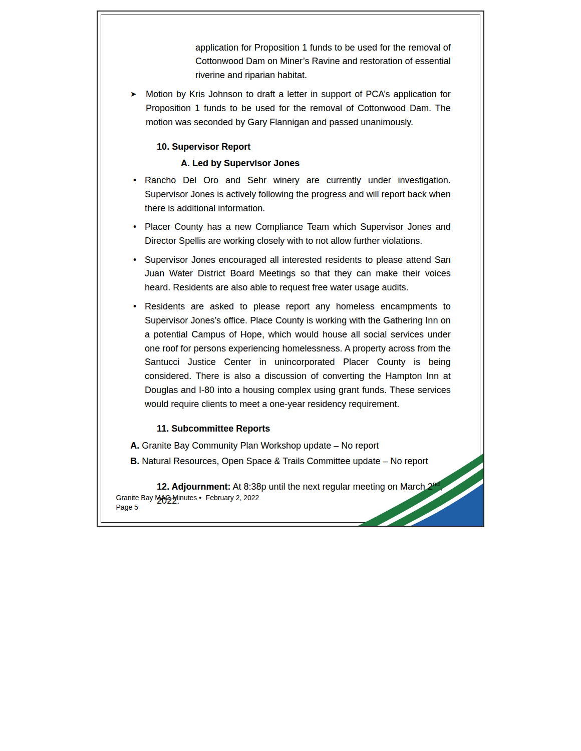application for Proposition 1 funds to be used for the removal of Cottonwood Dam on Miner’s Ravine and restoration of essential riverine and riparian habitat.
Motion by Kris Johnson to draft a letter in support of PCA’s application for Proposition 1 funds to be used for the removal of Cottonwood Dam. The motion was seconded by Gary Flannigan and passed unanimously.
10. Supervisor Report
A. Led by Supervisor Jones
Rancho Del Oro and Sehr winery are currently under investigation. Supervisor Jones is actively following the progress and will report back when there is additional information.
Placer County has a new Compliance Team which Supervisor Jones and Director Spellis are working closely with to not allow further violations.
Supervisor Jones encouraged all interested residents to please attend San Juan Water District Board Meetings so that they can make their voices heard. Residents are also able to request free water usage audits.
Residents are asked to please report any homeless encampments to Supervisor Jones’s office. Place County is working with the Gathering Inn on a potential Campus of Hope, which would house all social services under one roof for persons experiencing homelessness. A property across from the Santucci Justice Center in unincorporated Placer County is being considered. There is also a discussion of converting the Hampton Inn at Douglas and I-80 into a housing complex using grant funds. These services would require clients to meet a one-year residency requirement.
11. Subcommittee Reports
A. Granite Bay Community Plan Workshop update – No report
B. Natural Resources, Open Space & Trails Committee update – No report
12. Adjournment: At 8:38p until the next regular meeting on March 2nd, 2022.
Granite Bay MAC Minutes • February 2, 2022
Page 5